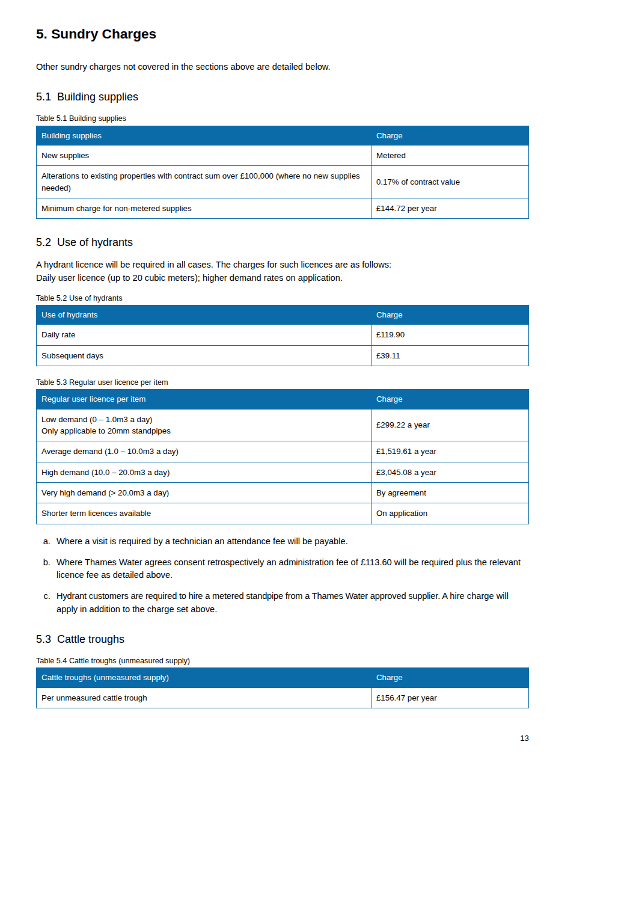5. Sundry Charges
Other sundry charges not covered in the sections above are detailed below.
5.1 Building supplies
Table 5.1 Building supplies
| Building supplies | Charge |
| --- | --- |
| New supplies | Metered |
| Alterations to existing properties with contract sum over £100,000 (where no new supplies needed) | 0.17% of contract value |
| Minimum charge for non-metered supplies | £144.72 per year |
5.2 Use of hydrants
A hydrant licence will be required in all cases. The charges for such licences are as follows:
Daily user licence (up to 20 cubic meters); higher demand rates on application.
Table 5.2 Use of hydrants
| Use of hydrants | Charge |
| --- | --- |
| Daily rate | £119.90 |
| Subsequent days | £39.11 |
Table 5.3 Regular user licence per item
| Regular user licence per item | Charge |
| --- | --- |
| Low demand (0 – 1.0m3 a day) Only applicable to 20mm standpipes | £299.22 a year |
| Average demand (1.0 – 10.0m3 a day) | £1,519.61 a year |
| High demand (10.0 – 20.0m3 a day) | £3,045.08 a year |
| Very high demand (> 20.0m3 a day) | By agreement |
| Shorter term licences available | On application |
Where a visit is required by a technician an attendance fee will be payable.
Where Thames Water agrees consent retrospectively an administration fee of £113.60 will be required plus the relevant licence fee as detailed above.
Hydrant customers are required to hire a metered standpipe from a Thames Water approved supplier. A hire charge will apply in addition to the charge set above.
5.3 Cattle troughs
Table 5.4 Cattle troughs (unmeasured supply)
| Cattle troughs (unmeasured supply) | Charge |
| --- | --- |
| Per unmeasured cattle trough | £156.47 per year |
13